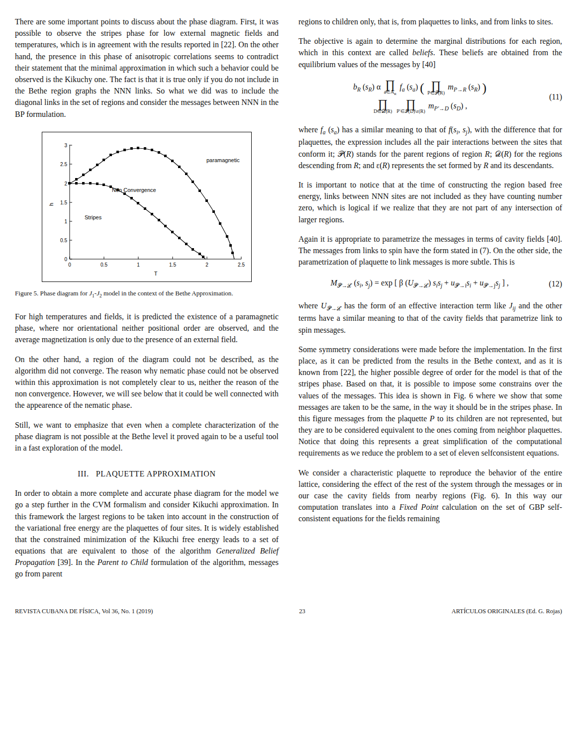There are some important points to discuss about the phase diagram. First, it was possible to observe the stripes phase for low external magnetic fields and temperatures, which is in agreement with the results reported in [22]. On the other hand, the presence in this phase of anisotropic correlations seems to contradict their statement that the minimal approximation in which such a behavior could be observed is the Kikuchy one. The fact is that it is true only if you do not include in the Bethe region graphs the NNN links. So what we did was to include the diagonal links in the set of regions and consider the messages between NNN in the BP formulation.
0 0.5 1 1.5 2 2.5 3 0 0.5 1 1.5 2 2.5 T h paramagnetic Non Convergence Stripes
Figure 5. Phase diagram for J 1-J 2 model in the context of the Bethe Approximation.
For high temperatures and fields, it is predicted the existence of a paramagnetic phase, where nor orientational neither positional order are observed, and the average magnetization is only due to the presence of an external field.
On the other hand, a region of the diagram could not be described, as the algorithm did not converge. The reason why nematic phase could not be observed within this approximation is not completely clear to us, neither the reason of the non convergence. However, we will see below that it could be well connected with the appearence of the nematic phase.
Still, we want to emphasize that even when a complete characterization of the phase diagram is not possible at the Bethe level it proved again to be a useful tool in a fast exploration of the model.
III. PLAQUETTE APPROXIMATION
In order to obtain a more complete and accurate phase diagram for the model we go a step further in the CVM formalism and consider Kikuchi approximation. In this framework the largest regions to be taken into account in the construction of the variational free energy are the plaquettes of four sites. It is widely established that the constrained minimization of the Kikuchi free energy leads to a set of equations that are equivalent to those of the algorithm Generalized Belief Propagation [39]. In the Parent to Child formulation of the algorithm, messages go from parent
regions to children only, that is, from plaquettes to links, and from links to sites.
The objective is again to determine the marginal distributions for each region, which in this context are called beliefs. These beliefs are obtained from the equilibrium values of the messages by [40]
bR (sR) α ∏a∈AR fa (sa) ( ∏P∈𝒫(R) mP→R (sR) )
∏D∈𝒟(R) ∏P′∈𝒫(D)\ε(R) mP′→D (sD) ,
(11)
where fa (sa) has a similar meaning to that of f(si, sj), with the difference that for plaquettes, the expression includes all the pair interactions between the sites that conform it; 𝒫(R) stands for the parent regions of region R; 𝒟(R) for the regions descending from R; and ε(R) represents the set formed by R and its descendants.
It is important to notice that at the time of constructing the region based free energy, links between NNN sites are not included as they have counting number zero, which is logical if we realize that they are not part of any intersection of larger regions.
Again it is appropriate to parametrize the messages in terms of cavity fields [40]. The messages from links to spin have the form stated in (7). On the other side, the parametrization of plaquette to link messages is more subtle. This is
M𝒫→ℒ (si, sj) = exp [ β (U𝒫→ℒ) sisj + u𝒫→i si + u𝒫→j sj ] ,
(12)
where U𝒫→ℒ has the form of an effective interaction term like Jij and the other terms have a similar meaning to that of the cavity fields that parametrize link to spin messages.
Some symmetry considerations were made before the implementation. In the first place, as it can be predicted from the results in the Bethe context, and as it is known from [22], the higher possible degree of order for the model is that of the stripes phase. Based on that, it is possible to impose some constrains over the values of the messages. This idea is shown in Fig. 6 where we show that some messages are taken to be the same, in the way it should be in the stripes phase. In this figure messages from the plaquette P to its children are not represented, but they are to be considered equivalent to the ones coming from neighbor plaquettes. Notice that doing this represents a great simplification of the computational requirements as we reduce the problem to a set of eleven selfconsistent equations.
We consider a characteristic plaquette to reproduce the behavior of the entire lattice, considering the effect of the rest of the system through the messages or in our case the cavity fields from nearby regions (Fig. 6). In this way our computation translates into a Fixed Point calculation on the set of GBP self-consistent equations for the fields remaining
REVISTA CUBANA DE FÍSICA, Vol 36, No. 1 (2019)
23
ARTÍCULOS ORIGINALES (Ed. G. Rojas)